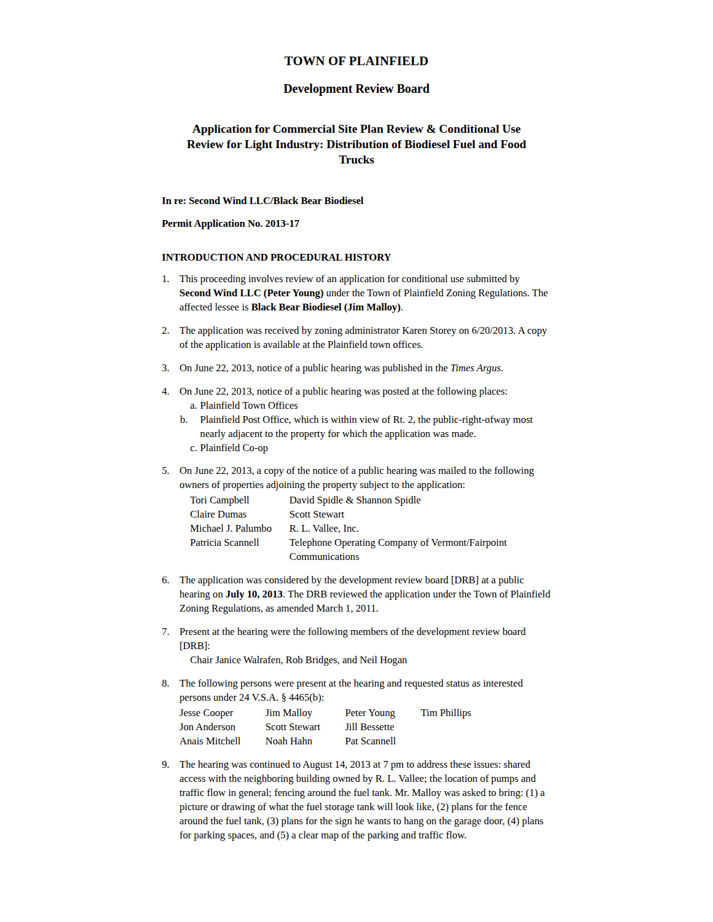TOWN OF PLAINFIELD
Development Review Board
Application for Commercial Site Plan Review & Conditional Use Review for Light Industry: Distribution of Biodiesel Fuel and Food Trucks
In re: Second Wind LLC/Black Bear Biodiesel
Permit Application No. 2013-17
INTRODUCTION AND PROCEDURAL HISTORY
1. This proceeding involves review of an application for conditional use submitted by Second Wind LLC (Peter Young) under the Town of Plainfield Zoning Regulations. The affected lessee is Black Bear Biodiesel (Jim Malloy).
2. The application was received by zoning administrator Karen Storey on 6/20/2013. A copy of the application is available at the Plainfield town offices.
3. On June 22, 2013, notice of a public hearing was published in the Times Argus.
4. On June 22, 2013, notice of a public hearing was posted at the following places:
a. Plainfield Town Offices
b. Plainfield Post Office, which is within view of Rt. 2, the public-right-ofway most nearly adjacent to the property for which the application was made.
c. Plainfield Co-op
5. On June 22, 2013, a copy of the notice of a public hearing was mailed to the following owners of properties adjoining the property subject to the application:
| Tori Campbell | David Spidle & Shannon Spidle |
| Claire Dumas | Scott Stewart |
| Michael J. Palumbo | R. L. Vallee, Inc. |
| Patricia Scannell | Telephone Operating Company of Vermont/Fairpoint Communications |
6. The application was considered by the development review board [DRB] at a public hearing on July 10, 2013. The DRB reviewed the application under the Town of Plainfield Zoning Regulations, as amended March 1, 2011.
7. Present at the hearing were the following members of the development review board [DRB]:
Chair Janice Walrafen, Rob Bridges, and Neil Hogan
8. The following persons were present at the hearing and requested status as interested persons under 24 V.S.A. § 4465(b):
| Jesse Cooper | Jim Malloy | Peter Young | Tim Phillips |
| Jon Anderson | Scott Stewart | Jill Bessette | |
| Anais Mitchell | Noah Hahn | Pat Scannell | |
9. The hearing was continued to August 14, 2013 at 7 pm to address these issues: shared access with the neighboring building owned by R. L. Vallee; the location of pumps and traffic flow in general; fencing around the fuel tank. Mr. Malloy was asked to bring: (1) a picture or drawing of what the fuel storage tank will look like, (2) plans for the fence around the fuel tank, (3) plans for the sign he wants to hang on the garage door, (4) plans for parking spaces, and (5) a clear map of the parking and traffic flow.